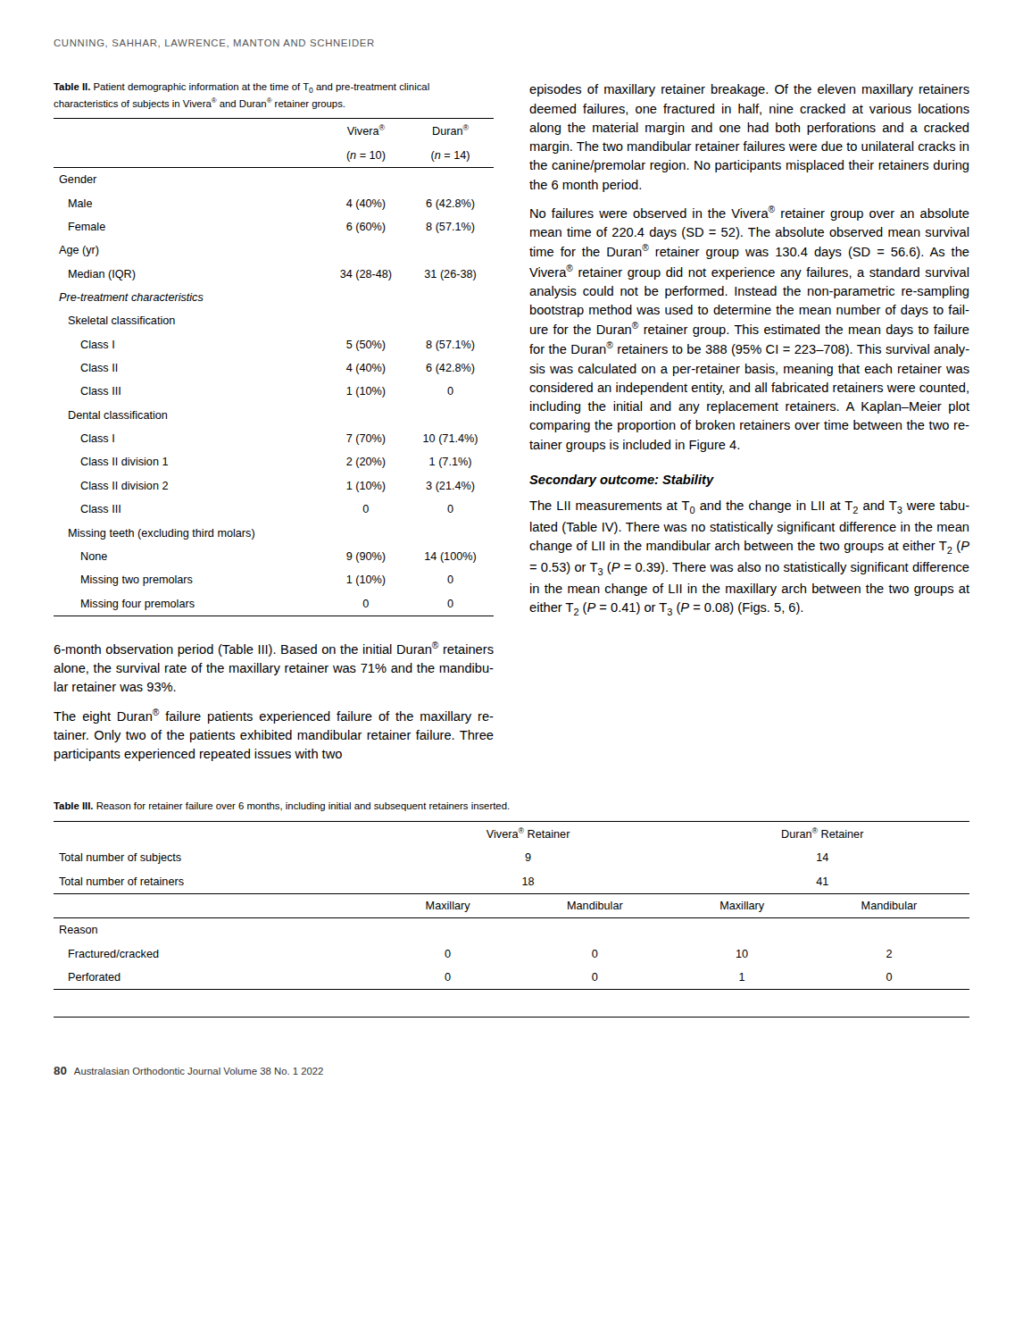CUNNING, SAHHAR, LAWRENCE, MANTON AND SCHNEIDER
Table II. Patient demographic information at the time of T 0 and pre-treatment clinical characteristics of subjects in Vivera ® and Duran ® retainer groups.
| | Vivera ® | Duran ® |
| --- | --- | --- |
| | ( n = 10) | ( n = 14) |
| Gender | | |
| Male | 4 (40%) | 6 (42.8%) |
| Female | 6 (60%) | 8 (57.1%) |
| Age (yr) | | |
| Median (IQR) | 34 (28-48) | 31 (26-38) |
| Pre-treatment characteristics | | |
| Skeletal classification | | |
| Class I | 5 (50%) | 8 (57.1%) |
| Class II | 4 (40%) | 6 (42.8%) |
| Class III | 1 (10%) | 0 |
| Dental classification | | |
| Class I | 7 (70%) | 10 (71.4%) |
| Class II division 1 | 2 (20%) | 1 (7.1%) |
| Class II division 2 | 1 (10%) | 3 (21.4%) |
| Class III | 0 | 0 |
| Missing teeth (excluding third molars) | | |
| None | 9 (90%) | 14 (100%) |
| Missing two premolars | 1 (10%) | 0 |
| Missing four premolars | 0 | 0 |
6-month observation period (Table III). Based on the initial Duran® retainers alone, the survival rate of the maxillary retainer was 71% and the mandibular retainer was 93%.
The eight Duran® failure patients experienced failure of the maxillary retainer. Only two of the patients exhibited mandibular retainer failure. Three participants experienced repeated issues with two
episodes of maxillary retainer breakage. Of the eleven maxillary retainers deemed failures, one fractured in half, nine cracked at various locations along the material margin and one had both perforations and a cracked margin. The two mandibular retainer failures were due to unilateral cracks in the canine/premolar region. No participants misplaced their retainers during the 6 month period.
No failures were observed in the Vivera® retainer group over an absolute mean time of 220.4 days (SD = 52). The absolute observed mean survival time for the Duran® retainer group was 130.4 days (SD = 56.6). As the Vivera® retainer group did not experience any failures, a standard survival analysis could not be performed. Instead the non-parametric re-sampling bootstrap method was used to determine the mean number of days to failure for the Duran® retainer group. This estimated the mean days to failure for the Duran® retainers to be 388 (95% CI = 223–708). This survival analysis was calculated on a per-retainer basis, meaning that each retainer was considered an independent entity, and all fabricated retainers were counted, including the initial and any replacement retainers. A Kaplan–Meier plot comparing the proportion of broken retainers over time between the two retainer groups is included in Figure 4.
Secondary outcome: Stability
The LII measurements at T0 and the change in LII at T2 and T3 were tabulated (Table IV). There was no statistically significant difference in the mean change of LII in the mandibular arch between the two groups at either T2 (P = 0.53) or T3 (P = 0.39). There was also no statistically significant difference in the mean change of LII in the maxillary arch between the two groups at either T2 (P = 0.41) or T3 (P = 0.08) (Figs. 5, 6).
Table III. Reason for retainer failure over 6 months, including initial and subsequent retainers inserted.
| | Vivera ® Retainer | Duran ® Retainer |
| --- | --- | --- |
| Total number of subjects | 9 | 14 |
| Total number of retainers | 18 | 41 |
| | Maxillary | Mandibular | Maxillary | Mandibular |
| Reason | | | | |
| Fractured/cracked | 0 | 0 | 10 | 2 |
| Perforated | 0 | 0 | 1 | 0 |
80 Australasian Orthodontic Journal Volume 38 No. 1 2022